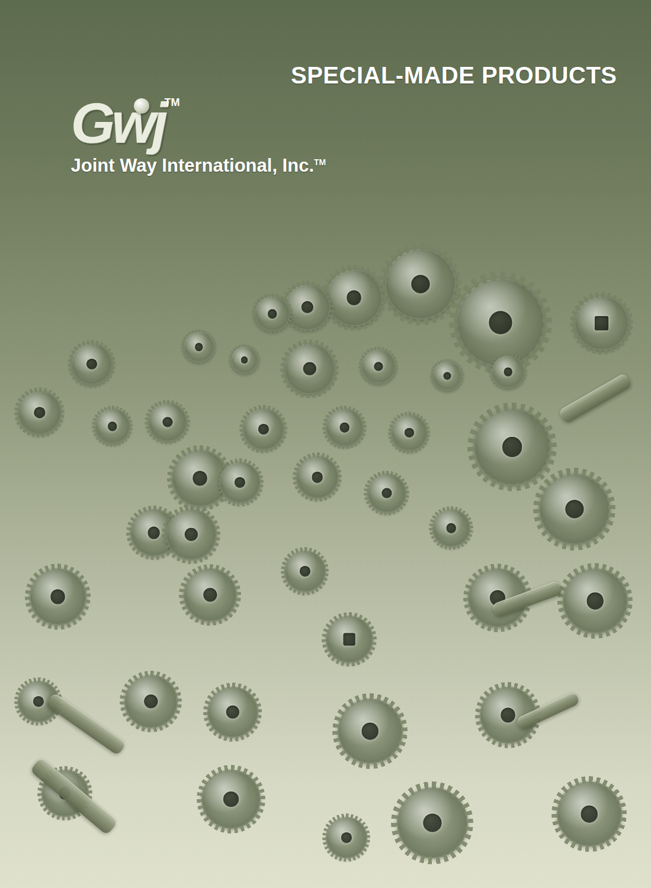SPECIAL-MADE PRODUCTS
Gwj TM
Joint Way International, Inc.TM